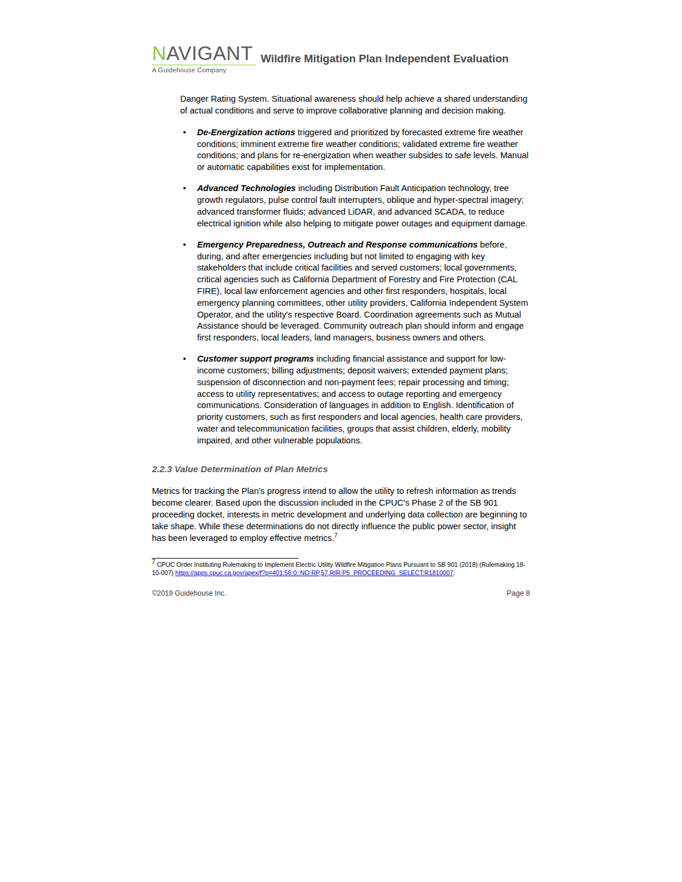NAVIGANT
A Guidehouse Company
Wildfire Mitigation Plan Independent Evaluation
Danger Rating System. Situational awareness should help achieve a shared understanding of actual conditions and serve to improve collaborative planning and decision making.
De-Energization actions triggered and prioritized by forecasted extreme fire weather conditions; imminent extreme fire weather conditions; validated extreme fire weather conditions; and plans for re-energization when weather subsides to safe levels. Manual or automatic capabilities exist for implementation.
Advanced Technologies including Distribution Fault Anticipation technology, tree growth regulators, pulse control fault interrupters, oblique and hyper-spectral imagery; advanced transformer fluids; advanced LiDAR, and advanced SCADA, to reduce electrical ignition while also helping to mitigate power outages and equipment damage.
Emergency Preparedness, Outreach and Response communications before, during, and after emergencies including but not limited to engaging with key stakeholders that include critical facilities and served customers; local governments, critical agencies such as California Department of Forestry and Fire Protection (CAL FIRE), local law enforcement agencies and other first responders, hospitals, local emergency planning committees, other utility providers, California Independent System Operator, and the utility's respective Board. Coordination agreements such as Mutual Assistance should be leveraged. Community outreach plan should inform and engage first responders, local leaders, land managers, business owners and others.
Customer support programs including financial assistance and support for low-income customers; billing adjustments; deposit waivers; extended payment plans; suspension of disconnection and non-payment fees; repair processing and timing; access to utility representatives; and access to outage reporting and emergency communications. Consideration of languages in addition to English. Identification of priority customers, such as first responders and local agencies, health care providers, water and telecommunication facilities, groups that assist children, elderly, mobility impaired, and other vulnerable populations.
2.2.3 Value Determination of Plan Metrics
Metrics for tracking the Plan's progress intend to allow the utility to refresh information as trends become clearer. Based upon the discussion included in the CPUC's Phase 2 of the SB 901 proceeding docket, interests in metric development and underlying data collection are beginning to take shape. While these determinations do not directly influence the public power sector, insight has been leveraged to employ effective metrics.7
7 CPUC Order Instituting Rulemaking to Implement Electric Utility Wildfire Mitigation Plans Pursuant to SB 901 (2018) (Rulemaking 18-10-007) https://apps.cpuc.ca.gov/apex/f?p=401:56:0::NO:RP,57,RIR:P5_PROCEEDING_SELECT:R1810007.
©2019 Guidehouse Inc.
Page 8